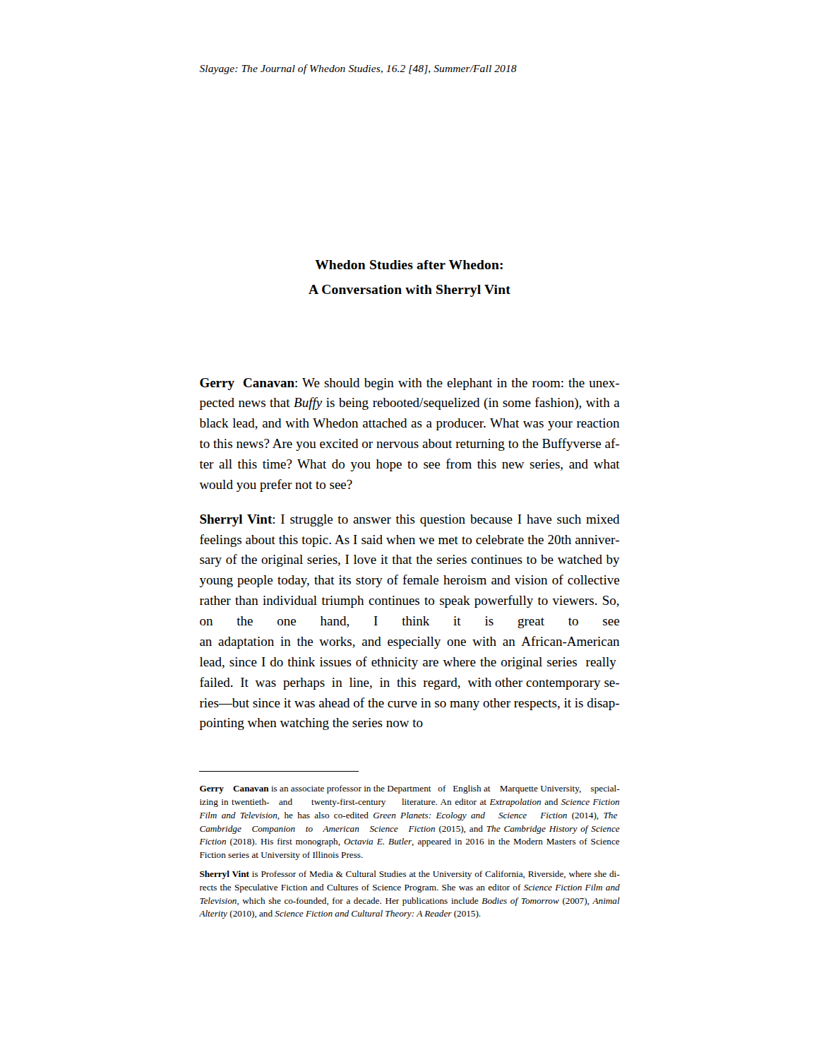Slayage: The Journal of Whedon Studies, 16.2 [48], Summer/Fall 2018
Whedon Studies after Whedon:
A Conversation with Sherryl Vint
Gerry Canavan: We should begin with the elephant in the room: the unexpected news that Buffy is being rebooted/sequelized (in some fashion), with a black lead, and with Whedon attached as a producer. What was your reaction to this news? Are you excited or nervous about returning to the Buffyverse after all this time? What do you hope to see from this new series, and what would you prefer not to see?
Sherryl Vint: I struggle to answer this question because I have such mixed feelings about this topic. As I said when we met to celebrate the 20th anniversary of the original series, I love it that the series continues to be watched by young people today, that its story of female heroism and vision of collective rather than individual triumph continues to speak powerfully to viewers. So, on the one hand, I think it is great to see an adaptation in the works, and especially one with an African-American lead, since I do think issues of ethnicity are where the original series really failed. It was perhaps in line, in this regard, with other contemporary series—but since it was ahead of the curve in so many other respects, it is disappointing when watching the series now to
Gerry Canavan is an associate professor in the Department of English at Marquette University, specializing in twentieth- and twenty-first-century literature. An editor at Extrapolation and Science Fiction Film and Television, he has also co-edited Green Planets: Ecology and Science Fiction (2014), The Cambridge Companion to American Science Fiction (2015), and The Cambridge History of Science Fiction (2018). His first monograph, Octavia E. Butler, appeared in 2016 in the Modern Masters of Science Fiction series at University of Illinois Press.
Sherryl Vint is Professor of Media & Cultural Studies at the University of California, Riverside, where she directs the Speculative Fiction and Cultures of Science Program. She was an editor of Science Fiction Film and Television, which she co-founded, for a decade. Her publications include Bodies of Tomorrow (2007), Animal Alterity (2010), and Science Fiction and Cultural Theory: A Reader (2015).